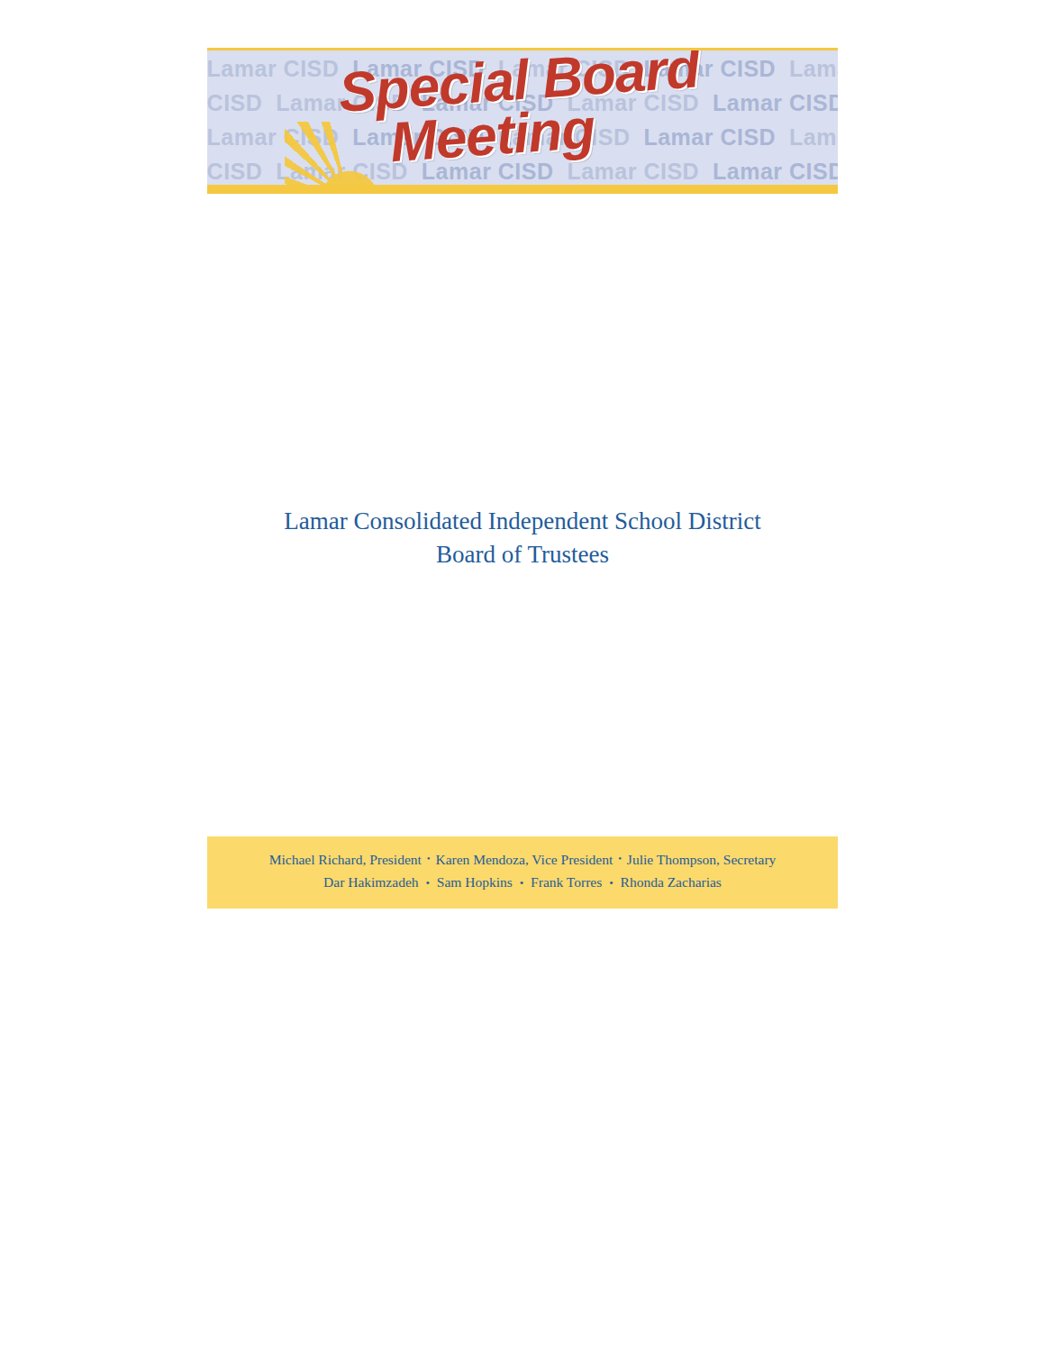Lamar CISD Lamar CISD Lamar CISD Lamar CISD Lamar CISD Lamar CISD Lamar
CISD Lamar CISD Lamar CISD Lamar CISD Lamar CISD Lamar CISD
Lamar CISD Lamar CISD Lamar CISD Lamar CISD Lamar CISD Lamar
CISD Lamar CISD Lamar CISD Lamar CISD Lamar CISD Lamar CISD
Special BoardMeeting
Lamar Consolidated Independent School District
Board of Trustees
Michael Richard, President • Karen Mendoza, Vice President • Julie Thompson, Secretary
Dar Hakimzadeh • Sam Hopkins • Frank Torres • Rhonda Zacharias